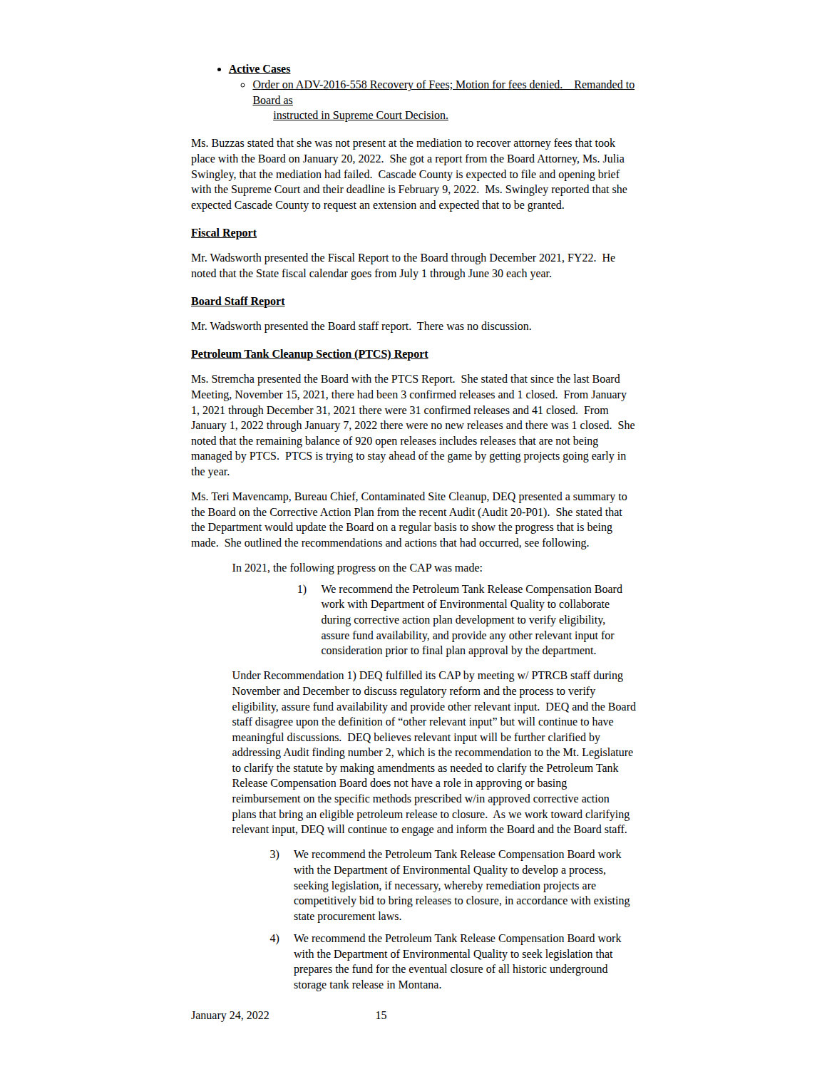Active Cases
Order on ADV-2016-558 Recovery of Fees; Motion for fees denied. Remanded to Board asinstructed in Supreme Court Decision.
Ms. Buzzas stated that she was not present at the mediation to recover attorney fees that took place with the Board on January 20, 2022. She got a report from the Board Attorney, Ms. Julia Swingley, that the mediation had failed. Cascade County is expected to file and opening brief with the Supreme Court and their deadline is February 9, 2022. Ms. Swingley reported that she expected Cascade County to request an extension and expected that to be granted.
Fiscal Report
Mr. Wadsworth presented the Fiscal Report to the Board through December 2021, FY22. He noted that the State fiscal calendar goes from July 1 through June 30 each year.
Board Staff Report
Mr. Wadsworth presented the Board staff report. There was no discussion.
Petroleum Tank Cleanup Section (PTCS) Report
Ms. Stremcha presented the Board with the PTCS Report. She stated that since the last Board Meeting, November 15, 2021, there had been 3 confirmed releases and 1 closed. From January 1, 2021 through December 31, 2021 there were 31 confirmed releases and 41 closed. From January 1, 2022 through January 7, 2022 there were no new releases and there was 1 closed. She noted that the remaining balance of 920 open releases includes releases that are not being managed by PTCS. PTCS is trying to stay ahead of the game by getting projects going early in the year.
Ms. Teri Mavencamp, Bureau Chief, Contaminated Site Cleanup, DEQ presented a summary to the Board on the Corrective Action Plan from the recent Audit (Audit 20-P01). She stated that the Department would update the Board on a regular basis to show the progress that is being made. She outlined the recommendations and actions that had occurred, see following.
In 2021, the following progress on the CAP was made:
1) We recommend the Petroleum Tank Release Compensation Board work with Department of Environmental Quality to collaborate during corrective action plan development to verify eligibility, assure fund availability, and provide any other relevant input for consideration prior to final plan approval by the department.
Under Recommendation 1) DEQ fulfilled its CAP by meeting w/ PTRCB staff during November and December to discuss regulatory reform and the process to verify eligibility, assure fund availability and provide other relevant input. DEQ and the Board staff disagree upon the definition of “other relevant input” but will continue to have meaningful discussions. DEQ believes relevant input will be further clarified by addressing Audit finding number 2, which is the recommendation to the Mt. Legislature to clarify the statute by making amendments as needed to clarify the Petroleum Tank Release Compensation Board does not have a role in approving or basing reimbursement on the specific methods prescribed w/in approved corrective action plans that bring an eligible petroleum release to closure. As we work toward clarifying relevant input, DEQ will continue to engage and inform the Board and the Board staff.
3) We recommend the Petroleum Tank Release Compensation Board work with the Department of Environmental Quality to develop a process, seeking legislation, if necessary, whereby remediation projects are competitively bid to bring releases to closure, in accordance with existing state procurement laws.
4) We recommend the Petroleum Tank Release Compensation Board work with the Department of Environmental Quality to seek legislation that prepares the fund for the eventual closure of all historic underground storage tank release in Montana.
January 24, 202215